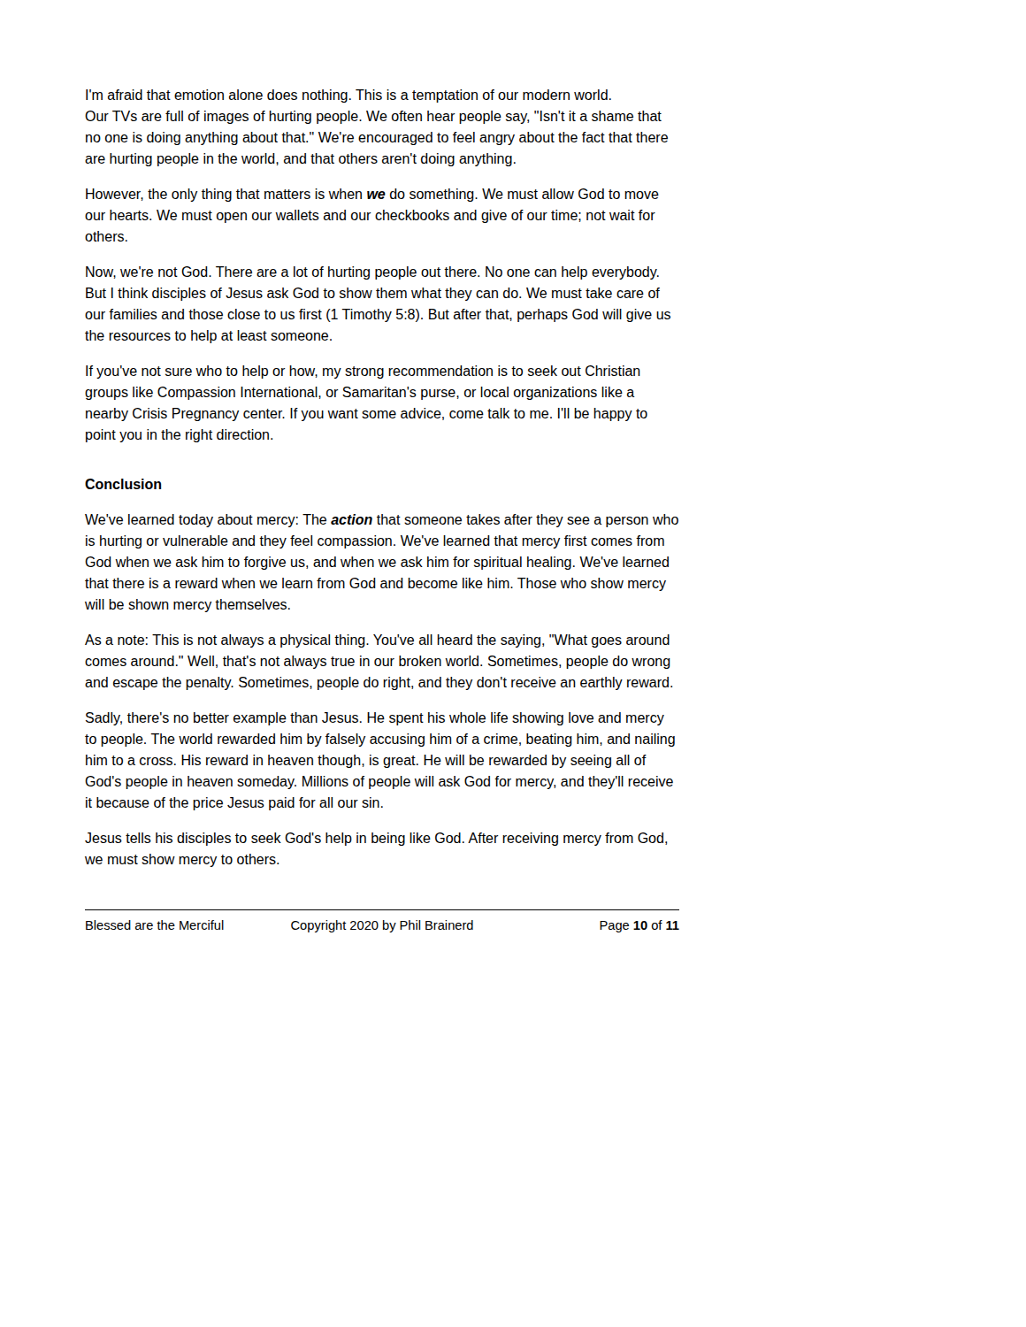I'm afraid that emotion alone does nothing. This is a temptation of our modern world.
Our TVs are full of images of hurting people. We often hear people say, "Isn't it a shame that no one is doing anything about that." We're encouraged to feel angry about the fact that there are hurting people in the world, and that others aren't doing anything.
However, the only thing that matters is when we do something. We must allow God to move our hearts. We must open our wallets and our checkbooks and give of our time; not wait for others.
Now, we're not God. There are a lot of hurting people out there. No one can help everybody. But I think disciples of Jesus ask God to show them what they can do. We must take care of our families and those close to us first (1 Timothy 5:8). But after that, perhaps God will give us the resources to help at least someone.
If you've not sure who to help or how, my strong recommendation is to seek out Christian groups like Compassion International, or Samaritan's purse, or local organizations like a nearby Crisis Pregnancy center. If you want some advice, come talk to me. I'll be happy to point you in the right direction.
Conclusion
We've learned today about mercy: The action that someone takes after they see a person who is hurting or vulnerable and they feel compassion. We've learned that mercy first comes from God when we ask him to forgive us, and when we ask him for spiritual healing. We've learned that there is a reward when we learn from God and become like him. Those who show mercy will be shown mercy themselves.
As a note: This is not always a physical thing. You've all heard the saying, "What goes around comes around." Well, that's not always true in our broken world. Sometimes, people do wrong and escape the penalty. Sometimes, people do right, and they don't receive an earthly reward.
Sadly, there's no better example than Jesus. He spent his whole life showing love and mercy to people. The world rewarded him by falsely accusing him of a crime, beating him, and nailing him to a cross. His reward in heaven though, is great. He will be rewarded by seeing all of God's people in heaven someday. Millions of people will ask God for mercy, and they'll receive it because of the price Jesus paid for all our sin.
Jesus tells his disciples to seek God's help in being like God. After receiving mercy from God, we must show mercy to others.
Blessed are the Merciful Copyright 2020 by Phil Brainerd Page 10 of 11